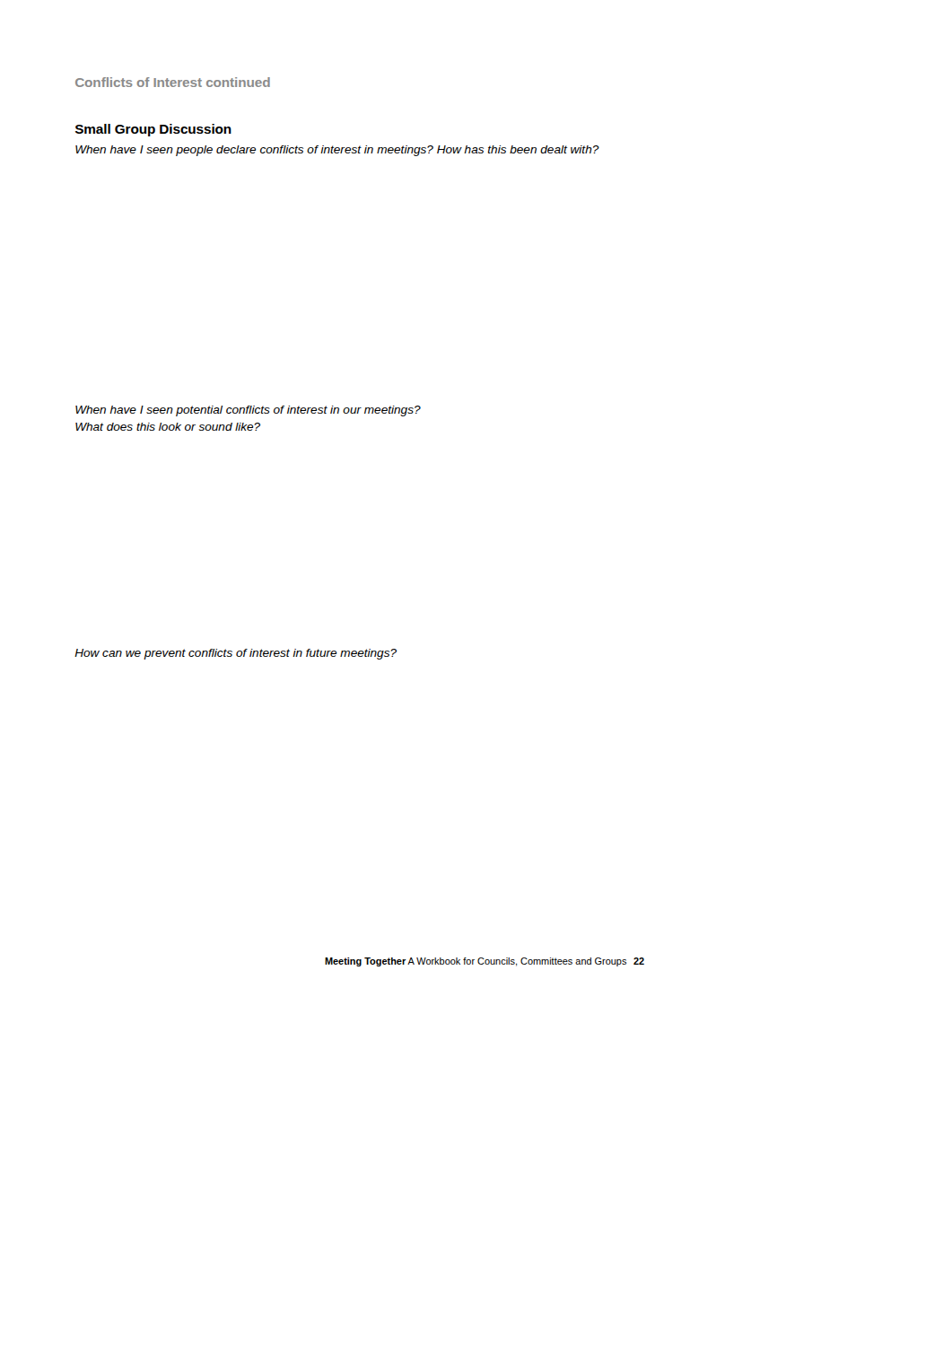Conflicts of Interest continued
Small Group Discussion
When have I seen people declare conflicts of interest in meetings? How has this been dealt with?
When have I seen potential conflicts of interest in our meetings?
What does this look or sound like?
How can we prevent conflicts of interest in future meetings?
Meeting Together A Workbook for Councils, Committees and Groups22